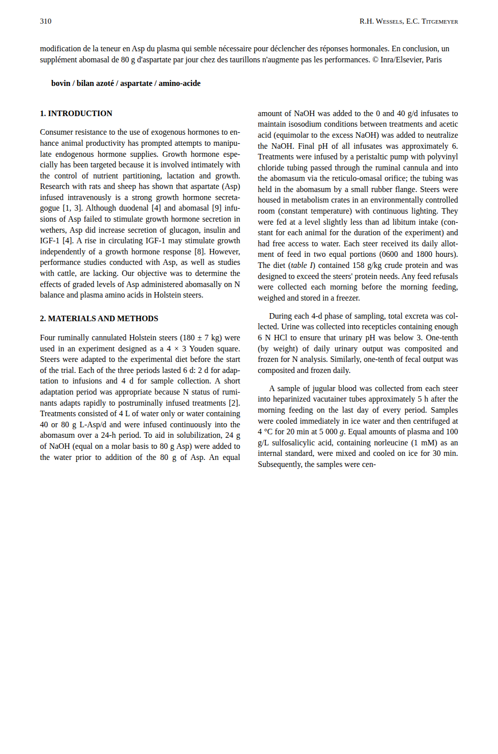310 R.H. Wessels, E.C. Titgemeyer
modification de la teneur en Asp du plasma qui semble nécessaire pour déclencher des réponses hormonales. En conclusion, un supplément abomasal de 80 g d'aspartate par jour chez des taurillons n'augmente pas les performances. © Inra/Elsevier, Paris
bovin / bilan azoté / aspartate / amino-acide
1. INTRODUCTION
Consumer resistance to the use of exogenous hormones to enhance animal productivity has prompted attempts to manipulate endogenous hormone supplies. Growth hormone especially has been targeted because it is involved intimately with the control of nutrient partitioning, lactation and growth. Research with rats and sheep has shown that aspartate (Asp) infused intravenously is a strong growth hormone secretagogue [1, 3]. Although duodenal [4] and abomasal [9] infusions of Asp failed to stimulate growth hormone secretion in wethers, Asp did increase secretion of glucagon, insulin and IGF-1 [4]. A rise in circulating IGF-1 may stimulate growth independently of a growth hormone response [8]. However, performance studies conducted with Asp, as well as studies with cattle, are lacking. Our objective was to determine the effects of graded levels of Asp administered abomasally on N balance and plasma amino acids in Holstein steers.
2. MATERIALS AND METHODS
Four ruminally cannulated Holstein steers (180 ± 7 kg) were used in an experiment designed as a 4 × 3 Youden square. Steers were adapted to the experimental diet before the start of the trial. Each of the three periods lasted 6 d: 2 d for adaptation to infusions and 4 d for sample collection. A short adaptation period was appropriate because N status of ruminants adapts rapidly to postruminally infused treatments [2]. Treatments consisted of 4 L of water only or water containing 40 or 80 g L-Asp/d and were infused continuously into the abomasum over a 24-h period. To aid in solubilization, 24 g of NaOH (equal on a molar basis to 80 g Asp) were added to the water prior to addition of the 80 g of Asp. An equal amount of NaOH was added to the 0 and 40 g/d infusates to maintain isosodium conditions between treatments and acetic acid (equimolar to the excess NaOH) was added to neutralize the NaOH. Final pH of all infusates was approximately 6. Treatments were infused by a peristaltic pump with polyvinyl chloride tubing passed through the ruminal cannula and into the abomasum via the reticulo-omasal orifice; the tubing was held in the abomasum by a small rubber flange. Steers were housed in metabolism crates in an environmentally controlled room (constant temperature) with continuous lighting. They were fed at a level slightly less than ad libitum intake (constant for each animal for the duration of the experiment) and had free access to water. Each steer received its daily allotment of feed in two equal portions (0600 and 1800 hours). The diet (table I) contained 158 g/kg crude protein and was designed to exceed the steers' protein needs. Any feed refusals were collected each morning before the morning feeding, weighed and stored in a freezer.
During each 4-d phase of sampling, total excreta was collected. Urine was collected into recepticles containing enough 6 N HCl to ensure that urinary pH was below 3. One-tenth (by weight) of daily urinary output was composited and frozen for N analysis. Similarly, one-tenth of fecal output was composited and frozen daily.
A sample of jugular blood was collected from each steer into heparinized vacutainer tubes approximately 5 h after the morning feeding on the last day of every period. Samples were cooled immediately in ice water and then centrifuged at 4 °C for 20 min at 5 000 g. Equal amounts of plasma and 100 g/L sulfosalicylic acid, containing norleucine (1 mM) as an internal standard, were mixed and cooled on ice for 30 min. Subsequently, the samples were cen-